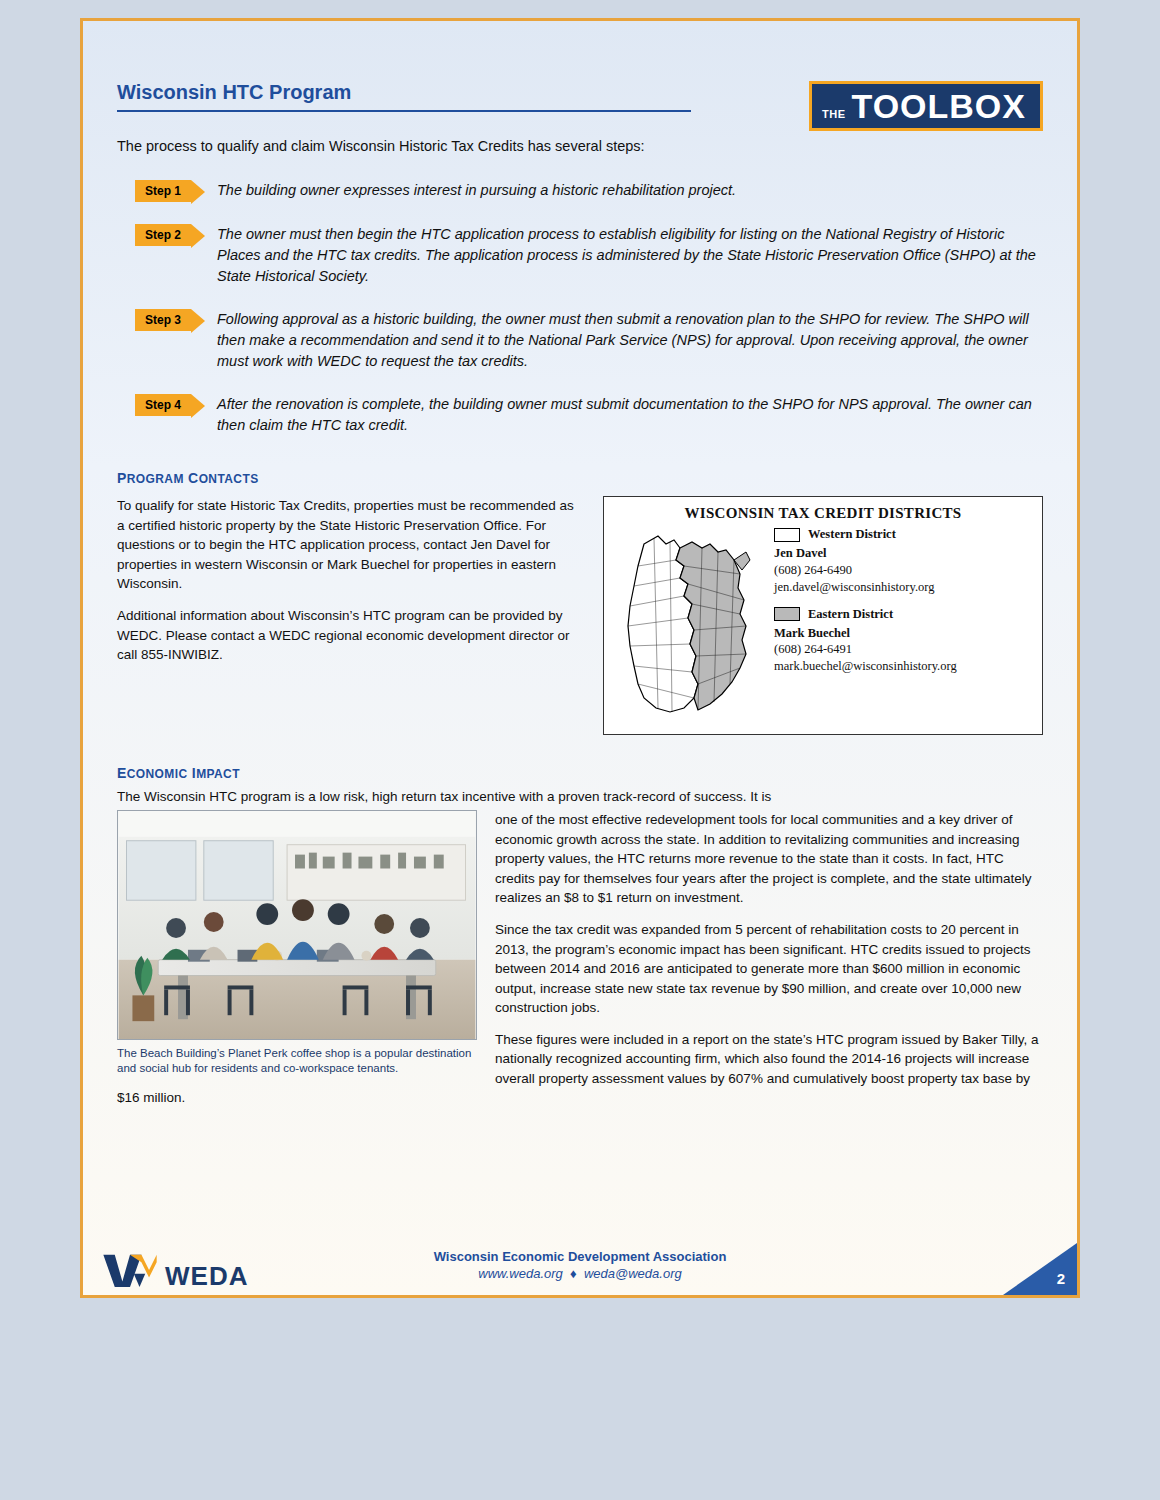THE TOOLBOX
Wisconsin HTC Program
The process to qualify and claim Wisconsin Historic Tax Credits has several steps:
Step 1
The building owner expresses interest in pursuing a historic rehabilitation project.
Step 2
The owner must then begin the HTC application process to establish eligibility for listing on the National Registry of Historic Places and the HTC tax credits. The application process is administered by the State Historic Preservation Office (SHPO) at the State Historical Society.
Step 3
Following approval as a historic building, the owner must then submit a renovation plan to the SHPO for review. The SHPO will then make a recommendation and send it to the National Park Service (NPS) for approval. Upon receiving approval, the owner must work with WEDC to request the tax credits.
Step 4
After the renovation is complete, the building owner must submit documentation to the SHPO for NPS approval. The owner can then claim the HTC tax credit.
PROGRAM CONTACTS
To qualify for state Historic Tax Credits, properties must be recommended as a certified historic property by the State Historic Preservation Office. For questions or to begin the HTC application process, contact Jen Davel for properties in western Wisconsin or Mark Buechel for properties in eastern Wisconsin.
Additional information about Wisconsin’s HTC program can be provided by WEDC. Please contact a WEDC regional economic development director or call 855-INWIBIZ.
WISCONSIN TAX CREDIT DISTRICTS
Western District
Jen Davel
(608) 264-6490
jen.davel@wisconsinhistory.org
Eastern District
Mark Buechel
(608) 264-6491
mark.buechel@wisconsinhistory.org
ECONOMIC IMPACT
The Wisconsin HTC program is a low risk, high return tax incentive with a proven track-record of success. It is
The Beach Building’s Planet Perk coffee shop is a popular destination and social hub for residents and co-workspace tenants.
one of the most effective redevelopment tools for local communities and a key driver of economic growth across the state. In addition to revitalizing communities and increasing property values, the HTC returns more revenue to the state than it costs. In fact, HTC credits pay for themselves four years after the project is complete, and the state ultimately realizes an $8 to $1 return on investment.
Since the tax credit was expanded from 5 percent of rehabilitation costs to 20 percent in 2013, the program’s economic impact has been significant. HTC credits issued to projects between 2014 and 2016 are anticipated to generate more than $600 million in economic output, increase state new state tax revenue by $90 million, and create over 10,000 new construction jobs.
These figures were included in a report on the state’s HTC program issued by Baker Tilly, a nationally recognized accounting firm, which also found the 2014-16 projects will increase overall property assessment values by 607% and cumulatively boost property tax base by $16 million.
WEDA
Wisconsin Economic Development Association
www.weda.org ♦ weda@weda.org
2